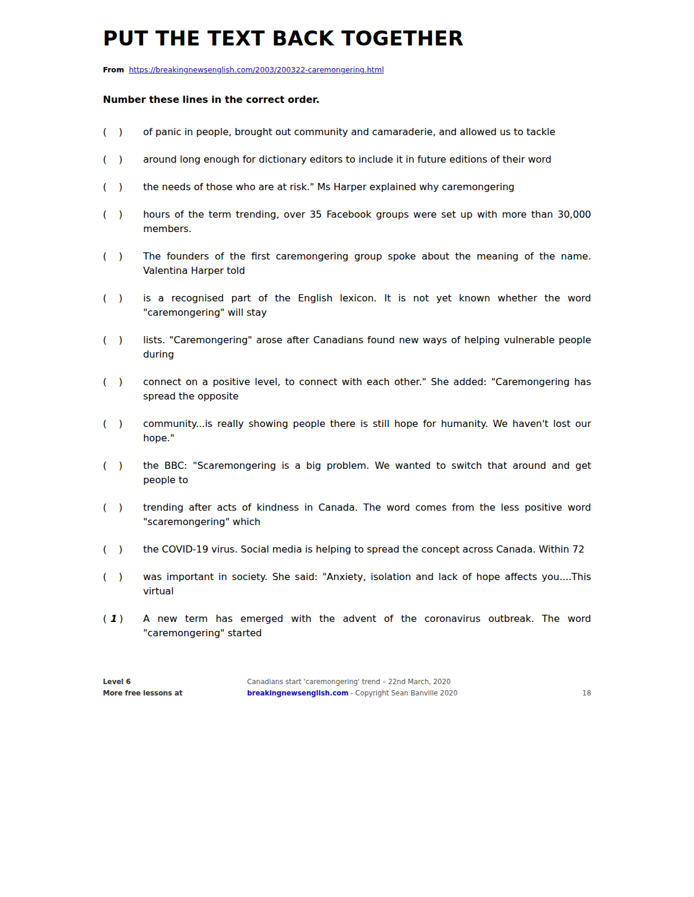PUT THE TEXT BACK TOGETHER
From https://breakingnewsenglish.com/2003/200322-caremongering.html
Number these lines in the correct order.
( ) of panic in people, brought out community and camaraderie, and allowed us to tackle
( ) around long enough for dictionary editors to include it in future editions of their word
( ) the needs of those who are at risk." Ms Harper explained why caremongering
( ) hours of the term trending, over 35 Facebook groups were set up with more than 30,000 members.
( ) The founders of the first caremongering group spoke about the meaning of the name. Valentina Harper told
( ) is a recognised part of the English lexicon. It is not yet known whether the word "caremongering" will stay
( ) lists. "Caremongering" arose after Canadians found new ways of helping vulnerable people during
( ) connect on a positive level, to connect with each other." She added: "Caremongering has spread the opposite
( ) community...is really showing people there is still hope for humanity. We haven't lost our hope."
( ) the BBC: "Scaremongering is a big problem. We wanted to switch that around and get people to
( ) trending after acts of kindness in Canada. The word comes from the less positive word "scaremongering" which
( ) the COVID-19 virus. Social media is helping to spread the concept across Canada. Within 72
( ) was important in society. She said: "Anxiety, isolation and lack of hope affects you....This virtual
( 1 ) A new term has emerged with the advent of the coronavirus outbreak. The word "caremongering" started
| Level 6 | Canadians start 'caremongering' trend – 22nd March, 2020 | |
| More free lessons at | breakingnewsenglish.com - Copyright Sean Banville 2020 | 18 |